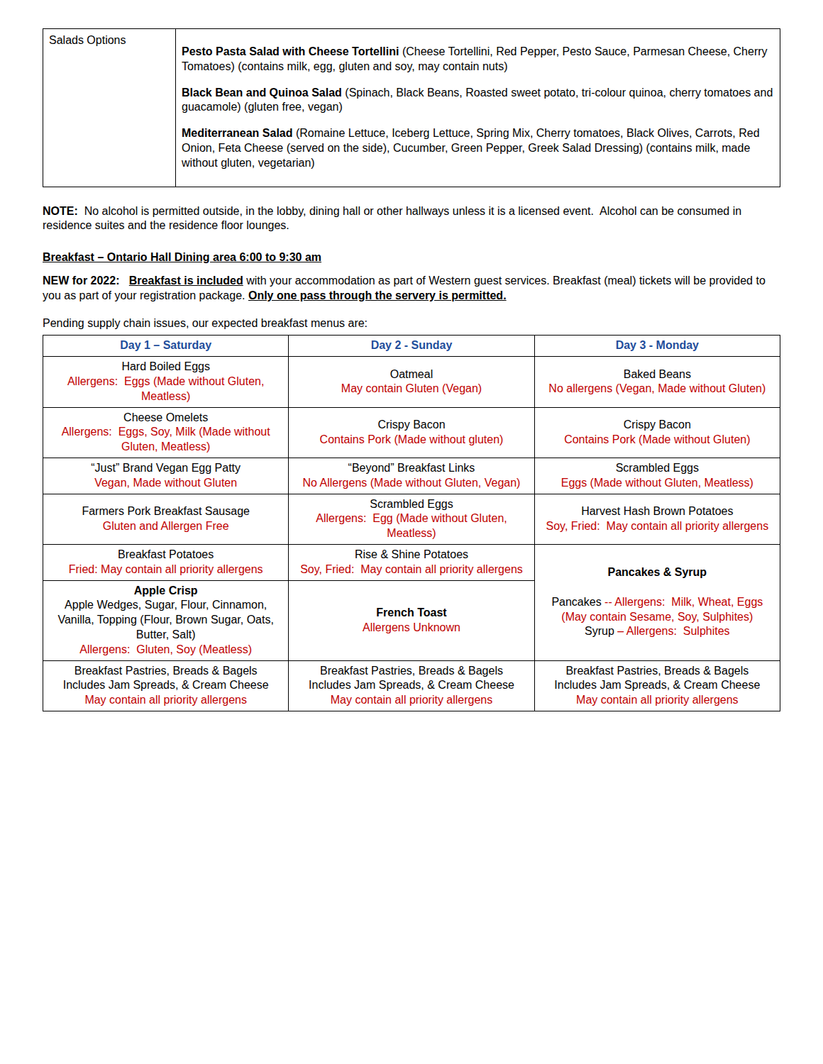| Salads Options | Pesto Pasta Salad with Cheese Tortellini (Cheese Tortellini, Red Pepper, Pesto Sauce, Parmesan Cheese, Cherry Tomatoes) (contains milk, egg, gluten and soy, may contain nuts) Black Bean and Quinoa Salad (Spinach, Black Beans, Roasted sweet potato, tri-colour quinoa, cherry tomatoes and guacamole) (gluten free, vegan) Mediterranean Salad (Romaine Lettuce, Iceberg Lettuce, Spring Mix, Cherry tomatoes, Black Olives, Carrots, Red Onion, Feta Cheese (served on the side), Cucumber, Green Pepper, Greek Salad Dressing) (contains milk, made without gluten, vegetarian) |
NOTE: No alcohol is permitted outside, in the lobby, dining hall or other hallways unless it is a licensed event. Alcohol can be consumed in residence suites and the residence floor lounges.
Breakfast – Ontario Hall Dining area 6:00 to 9:30 am
NEW for 2022: Breakfast is included with your accommodation as part of Western guest services. Breakfast (meal) tickets will be provided to you as part of your registration package. Only one pass through the servery is permitted.
Pending supply chain issues, our expected breakfast menus are:
| Day 1 – Saturday | Day 2 - Sunday | Day 3 - Monday |
| --- | --- | --- |
| Hard Boiled Eggs Allergens: Eggs (Made without Gluten, Meatless) | Oatmeal May contain Gluten (Vegan) | Baked Beans No allergens (Vegan, Made without Gluten) |
| Cheese Omelets Allergens: Eggs, Soy, Milk (Made without Gluten, Meatless) | Crispy Bacon Contains Pork (Made without gluten) | Crispy Bacon Contains Pork (Made without Gluten) |
| “Just” Brand Vegan Egg Patty Vegan, Made without Gluten | “Beyond” Breakfast Links No Allergens (Made without Gluten, Vegan) | Scrambled Eggs Eggs (Made without Gluten, Meatless) |
| Farmers Pork Breakfast Sausage Gluten and Allergen Free | Scrambled Eggs Allergens: Egg (Made without Gluten, Meatless) | Harvest Hash Brown Potatoes Soy, Fried: May contain all priority allergens |
| Breakfast Potatoes Fried: May contain all priority allergens | Rise & Shine Potatoes Soy, Fried: May contain all priority allergens | Pancakes & Syrup Pancakes -- Allergens: Milk, Wheat, Eggs (May contain Sesame, Soy, Sulphites) Syrup – Allergens: Sulphites |
| Apple Crisp Apple Wedges, Sugar, Flour, Cinnamon, Vanilla, Topping (Flour, Brown Sugar, Oats, Butter, Salt) Allergens: Gluten, Soy (Meatless) | French Toast Allergens Unknown |
| Breakfast Pastries, Breads & Bagels Includes Jam Spreads, & Cream Cheese May contain all priority allergens | Breakfast Pastries, Breads & Bagels Includes Jam Spreads, & Cream Cheese May contain all priority allergens | Breakfast Pastries, Breads & Bagels Includes Jam Spreads, & Cream Cheese May contain all priority allergens |